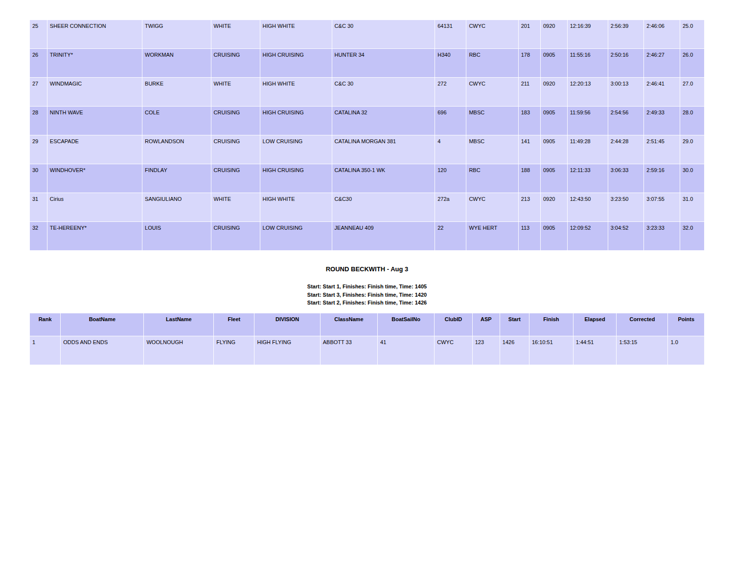| 25 | SHEER CONNECTION | TWIGG | WHITE | HIGH WHITE | C&C 30 | 64131 | CWYC | 201 | 0920 | 12:16:39 | 2:56:39 | 2:46:06 | 25.0 |
| 26 | TRINITY* | WORKMAN | CRUISING | HIGH CRUISING | HUNTER 34 | H340 | RBC | 178 | 0905 | 11:55:16 | 2:50:16 | 2:46:27 | 26.0 |
| 27 | WINDMAGIC | BURKE | WHITE | HIGH WHITE | C&C 30 | 272 | CWYC | 211 | 0920 | 12:20:13 | 3:00:13 | 2:46:41 | 27.0 |
| 28 | NINTH WAVE | COLE | CRUISING | HIGH CRUISING | CATALINA 32 | 696 | MBSC | 183 | 0905 | 11:59:56 | 2:54:56 | 2:49:33 | 28.0 |
| 29 | ESCAPADE | ROWLANDSON | CRUISING | LOW CRUISING | CATALINA MORGAN 381 | 4 | MBSC | 141 | 0905 | 11:49:28 | 2:44:28 | 2:51:45 | 29.0 |
| 30 | WINDHOVER* | FINDLAY | CRUISING | HIGH CRUISING | CATALINA 350-1 WK | 120 | RBC | 188 | 0905 | 12:11:33 | 3:06:33 | 2:59:16 | 30.0 |
| 31 | Cirius | SANGIULIANO | WHITE | HIGH WHITE | C&C30 | 272a | CWYC | 213 | 0920 | 12:43:50 | 3:23:50 | 3:07:55 | 31.0 |
| 32 | TE-HEREENY* | LOUIS | CRUISING | LOW CRUISING | JEANNEAU 409 | 22 | WYE HERT | 113 | 0905 | 12:09:52 | 3:04:52 | 3:23:33 | 32.0 |
ROUND BECKWITH - Aug 3
Start: Start 1, Finishes: Finish time, Time: 1405
Start: Start 3, Finishes: Finish time, Time: 1420
Start: Start 2, Finishes: Finish time, Time: 1426
| Rank | BoatName | LastName | Fleet | DIVISION | ClassName | BoatSailNo | ClubID | ASP | Start | Finish | Elapsed | Corrected | Points |
| --- | --- | --- | --- | --- | --- | --- | --- | --- | --- | --- | --- | --- | --- |
| 1 | ODDS AND ENDS | WOOLNOUGH | FLYING | HIGH FLYING | ABBOTT 33 | 41 | CWYC | 123 | 1426 | 16:10:51 | 1:44:51 | 1:53:15 | 1.0 |